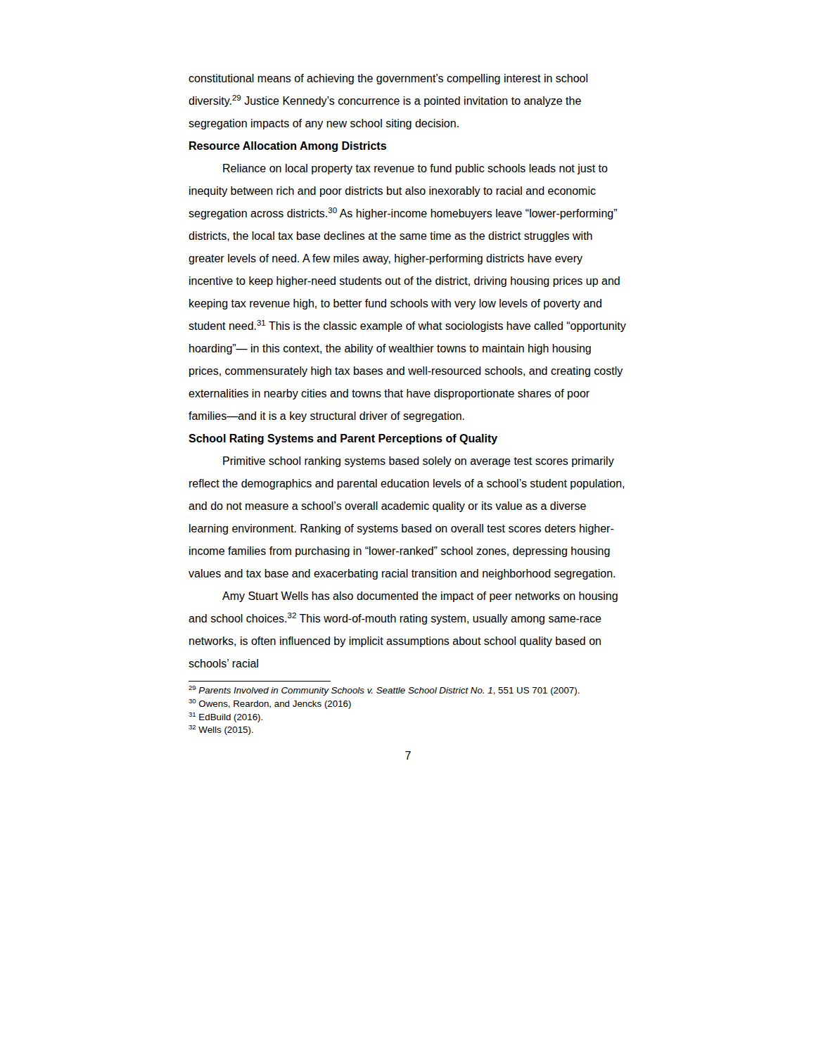constitutional means of achieving the government’s compelling interest in school diversity.29 Justice Kennedy’s concurrence is a pointed invitation to analyze the segregation impacts of any new school siting decision.
Resource Allocation Among Districts
Reliance on local property tax revenue to fund public schools leads not just to inequity between rich and poor districts but also inexorably to racial and economic segregation across districts.30 As higher-income homebuyers leave “lower-performing” districts, the local tax base declines at the same time as the district struggles with greater levels of need. A few miles away, higher-performing districts have every incentive to keep higher-need students out of the district, driving housing prices up and keeping tax revenue high, to better fund schools with very low levels of poverty and student need.31 This is the classic example of what sociologists have called “opportunity hoarding”— in this context, the ability of wealthier towns to maintain high housing prices, commensurately high tax bases and well-resourced schools, and creating costly externalities in nearby cities and towns that have disproportionate shares of poor families—and it is a key structural driver of segregation.
School Rating Systems and Parent Perceptions of Quality
Primitive school ranking systems based solely on average test scores primarily reflect the demographics and parental education levels of a school’s student population, and do not measure a school’s overall academic quality or its value as a diverse learning environment. Ranking of systems based on overall test scores deters higher-income families from purchasing in “lower-ranked” school zones, depressing housing values and tax base and exacerbating racial transition and neighborhood segregation.
Amy Stuart Wells has also documented the impact of peer networks on housing and school choices.32 This word-of-mouth rating system, usually among same-race networks, is often influenced by implicit assumptions about school quality based on schools’ racial
29 Parents Involved in Community Schools v. Seattle School District No. 1, 551 US 701 (2007).
30 Owens, Reardon, and Jencks (2016)
31 EdBuild (2016).
32 Wells (2015).
7